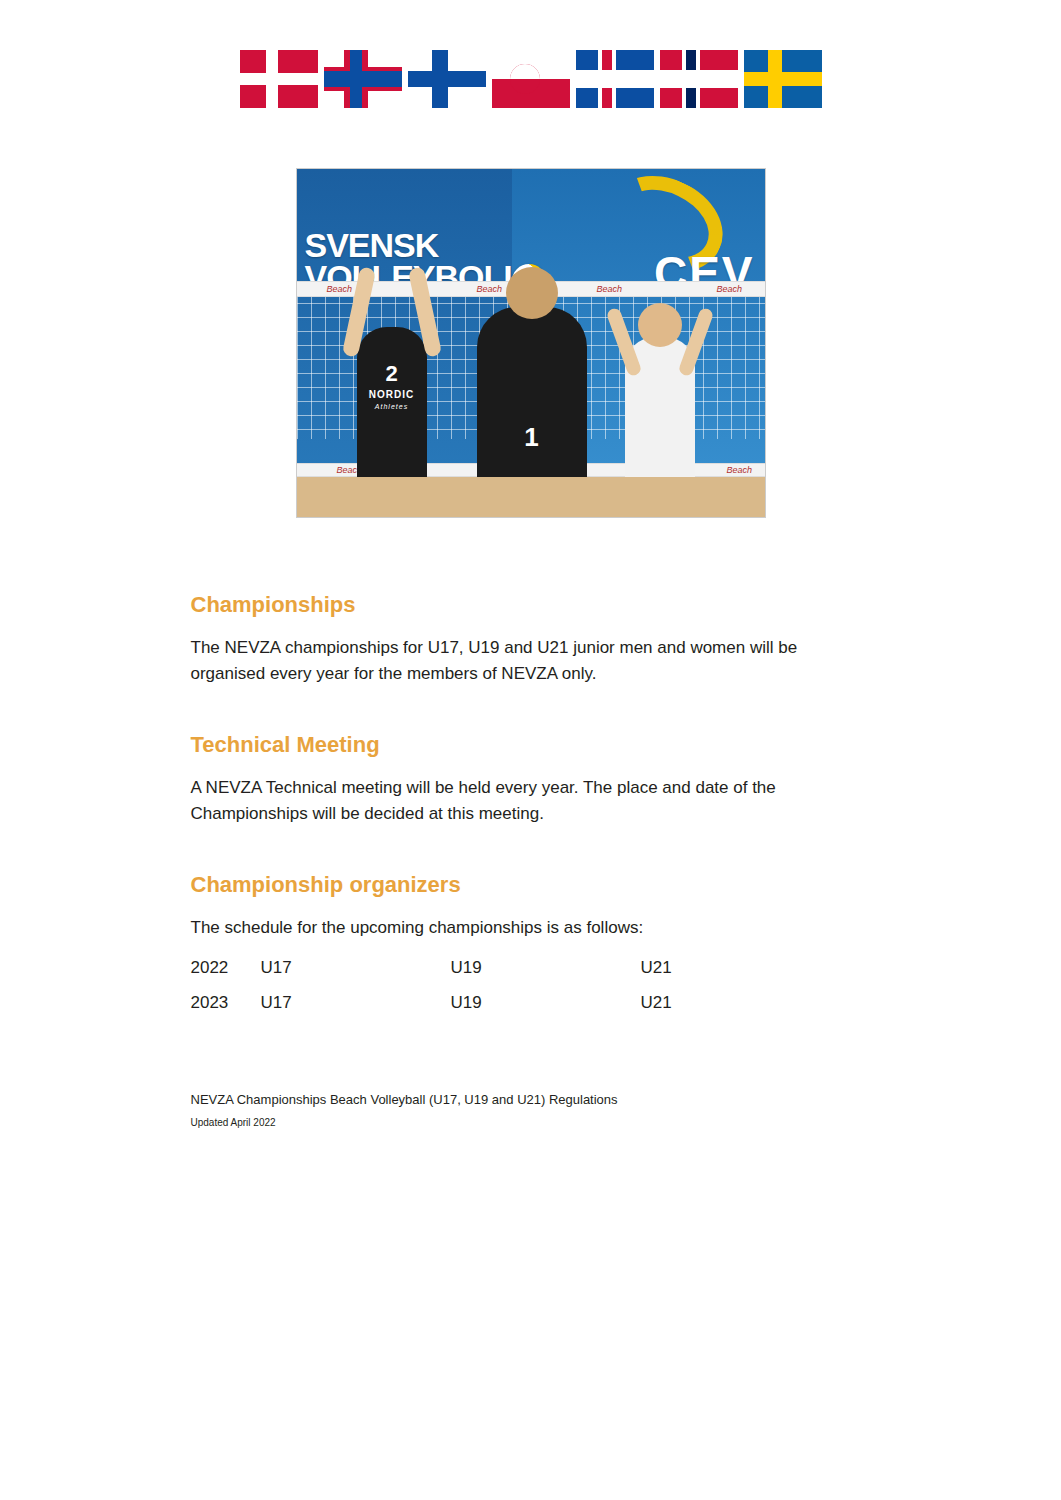SVENSK
VOLLEYBOLL
CEV
Beach Beach Beach Beach
Beach Beach Beach Beach
2
NORDICAthletes
1
Championships
The NEVZA championships for U17, U19 and U21 junior men and women will be organised every year for the members of NEVZA only.
Technical Meeting
A NEVZA Technical meeting will be held every year. The place and date of the Championships will be decided at this meeting.
Championship organizers
The schedule for the upcoming championships is as follows:
2022 U17 U19 U21
2023 U17 U19 U21
NEVZA Championships Beach Volleyball (U17, U19 and U21) Regulations
Updated April 2022